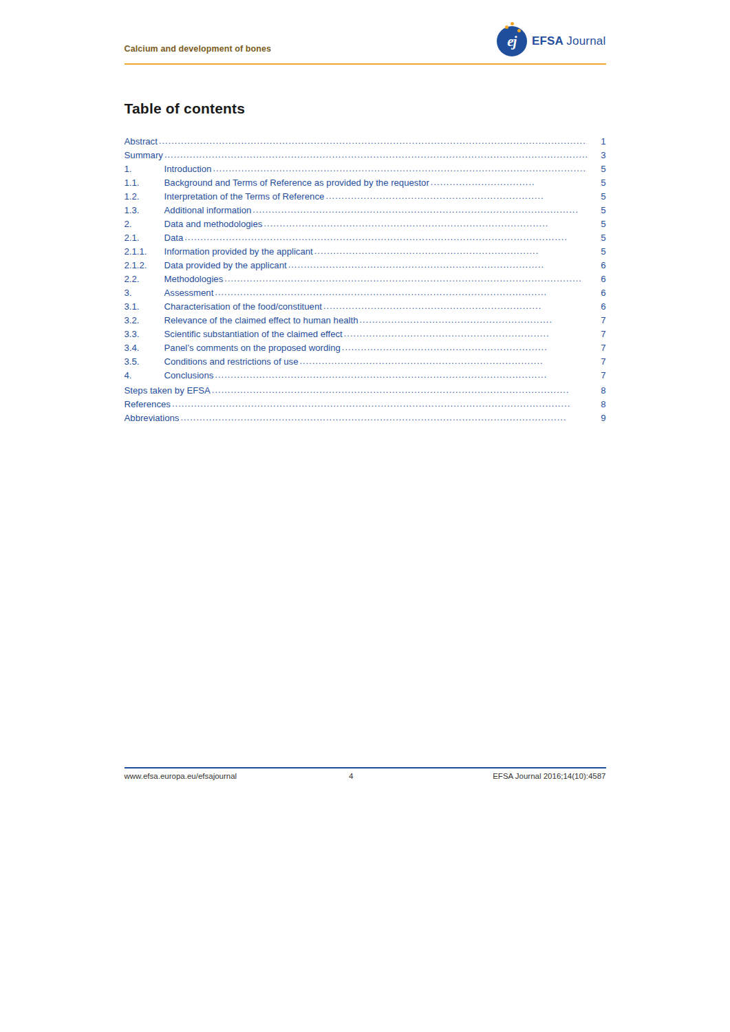Calcium and development of bones
ej
EFSA Journal
Table of contents
Abstract .................................................................................................................................................. 1
Summary ................................................................................................................................................ 3
1. Introduction ......................................................................................................................... 5
1.1. Background and Terms of Reference as provided by the requestor ................................. 5
1.2. Interpretation of the Terms of Reference ..................................................................... 5
1.3. Additional information ....................................................................................................... 5
2. Data and methodologies .......................................................................................... 5
2.1. Data ......................................................................................................................... 5
2.1.1. Information provided by the applicant ....................................................................... 5
2.1.2. Data provided by the applicant ................................................................................. 6
2.2. Methodologies ................................................................................................................. 6
3. Assessment ......................................................................................................... 6
3.1. Characterisation of the food/constituent ..................................................................... 6
3.2. Relevance of the claimed effect to human health ............................................................. 7
3.3. Scientific substantiation of the claimed effect ................................................................. 7
3.4. Panel’s comments on the proposed wording ................................................................. 7
3.5. Conditions and restrictions of use ............................................................................. 7
4. Conclusions ......................................................................................................... 7
Steps taken by EFSA ................................................................................................................. 8
References .............................................................................................................................. 8
Abbreviations .......................................................................................................................... 9
www.efsa.europa.eu/efsajournal
4
EFSA Journal 2016;14(10):4587